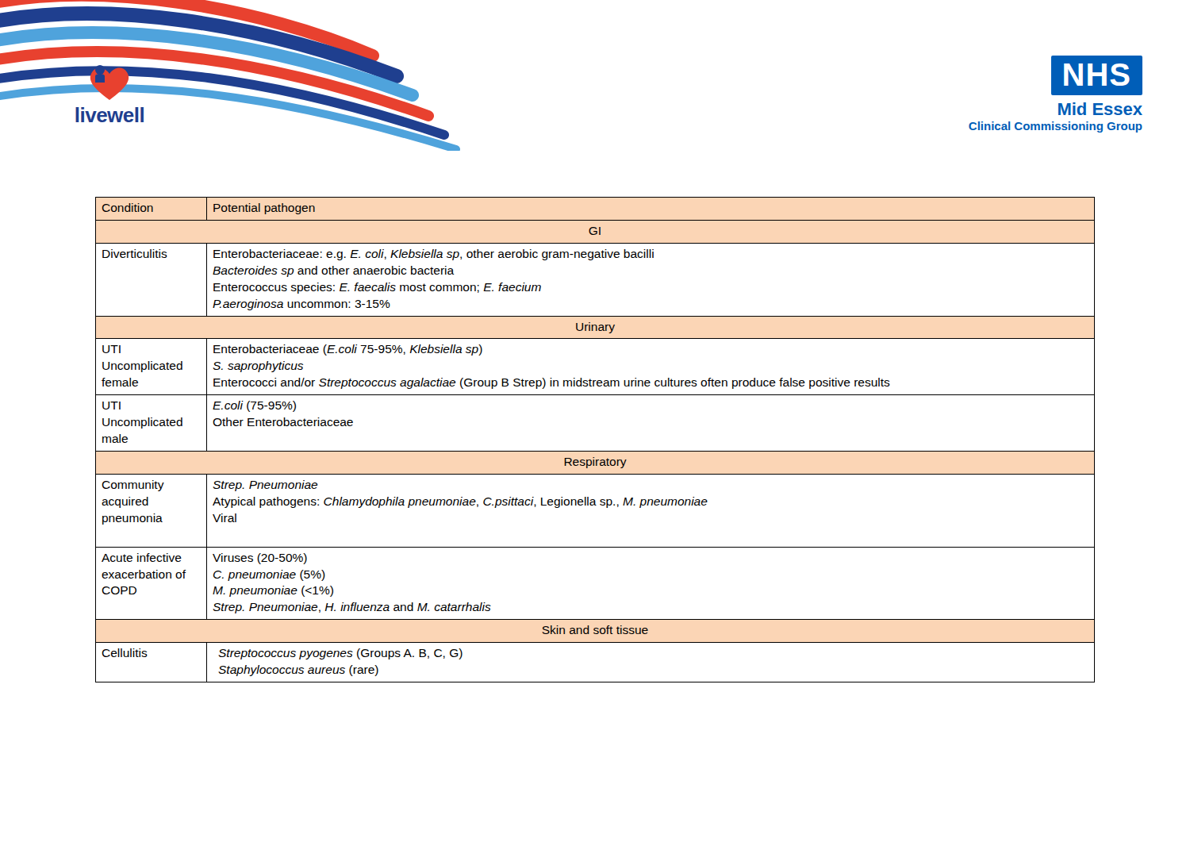livewell
NHS
Mid Essex
Clinical Commissioning Group
| Condition | Potential pathogen |
| GI |
| Diverticulitis | Enterobacteriaceae: e.g. E. coli , Klebsiella sp , other aerobic gram-negative bacilli Bacteroides sp and other anaerobic bacteria Enterococcus species: E. faecalis most common; E. faecium P.aeroginosa uncommon: 3-15% |
| Urinary |
| UTI Uncomplicated female | Enterobacteriaceae ( E.coli 75-95%, Klebsiella sp ) S. saprophyticus Enterococci and/or Streptococcus agalactiae (Group B Strep) in midstream urine cultures often produce false positive results |
| UTI Uncomplicated male | E.coli (75-95%) Other Enterobacteriaceae |
| Respiratory |
| Community acquired pneumonia | Strep. Pneumoniae Atypical pathogens: Chlamydophila pneumoniae , C.psittaci , Legionella sp., M. pneumoniae Viral |
| Acute infective exacerbation of COPD | Viruses (20-50%) C. pneumoniae (5%) M. pneumoniae (<1%) Strep. Pneumoniae , H. influenza and M. catarrhalis |
| Skin and soft tissue |
| Cellulitis | Streptococcus pyogenes (Groups A. B, C, G) Staphylococcus aureus (rare) |